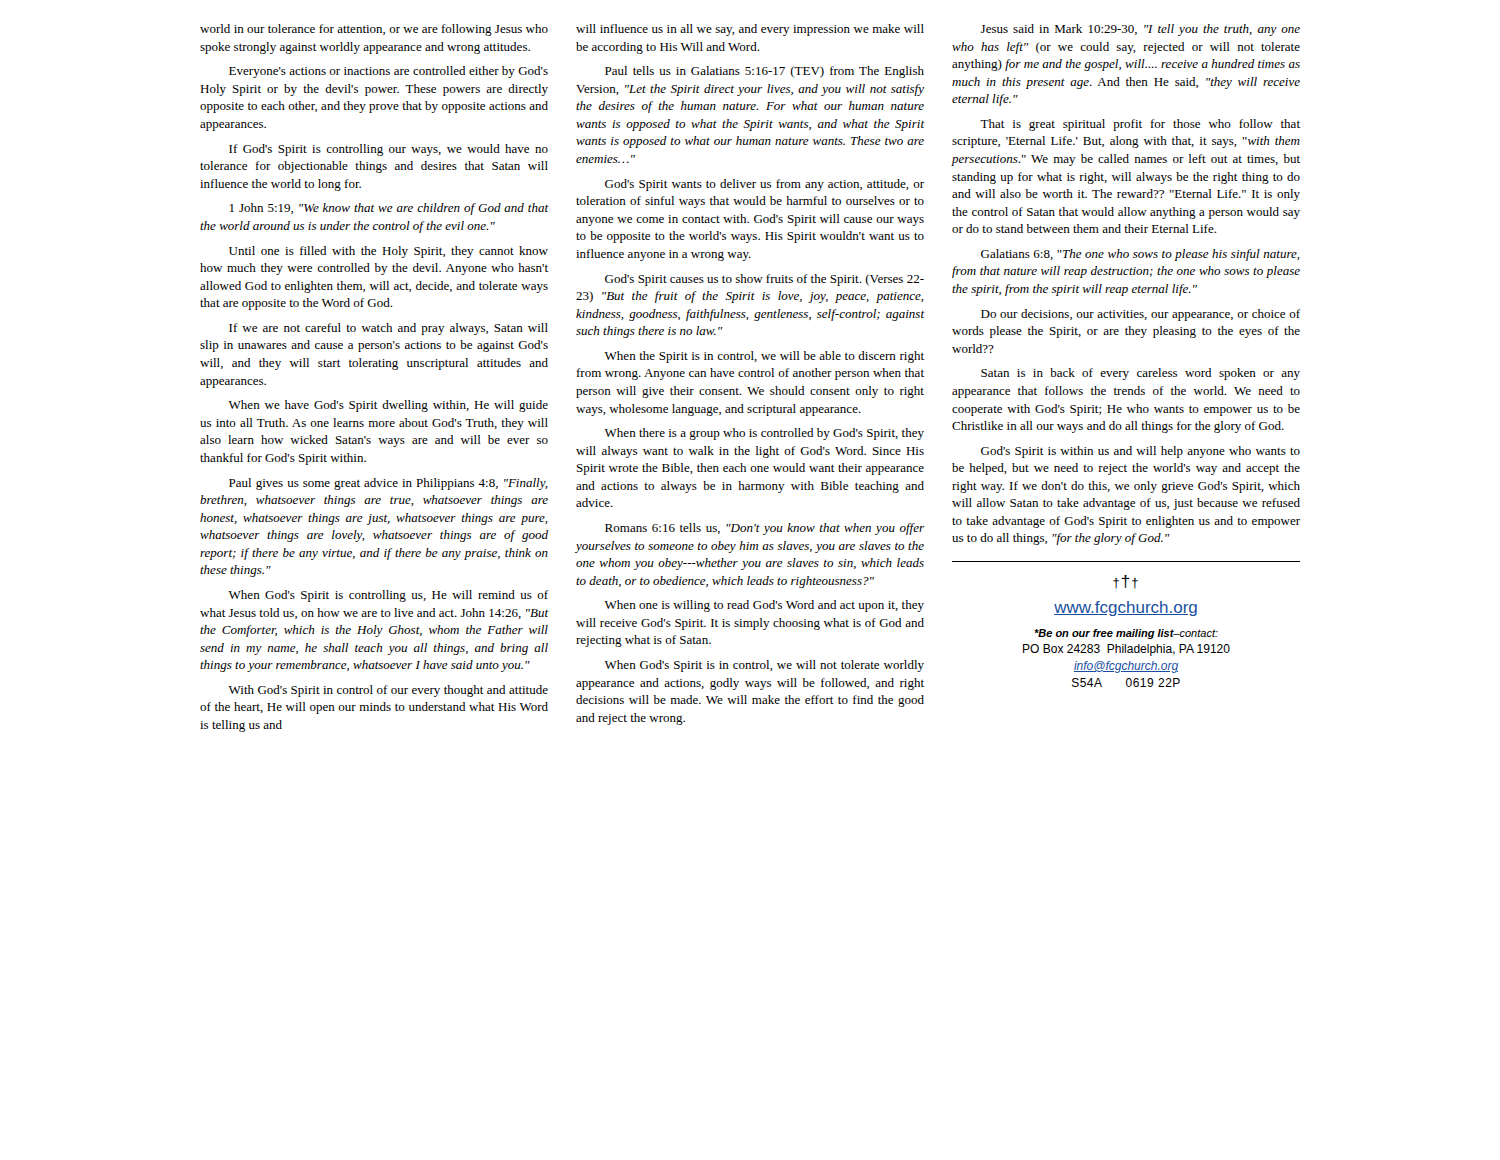world in our tolerance for attention, or we are following Jesus who spoke strongly against worldly appearance and wrong attitudes.
Everyone's actions or inactions are controlled either by God's Holy Spirit or by the devil's power. These powers are directly opposite to each other, and they prove that by opposite actions and appearances.
If God's Spirit is controlling our ways, we would have no tolerance for objectionable things and desires that Satan will influence the world to long for.
1 John 5:19, "We know that we are children of God and that the world around us is under the control of the evil one."
Until one is filled with the Holy Spirit, they cannot know how much they were controlled by the devil. Anyone who hasn't allowed God to enlighten them, will act, decide, and tolerate ways that are opposite to the Word of God.
If we are not careful to watch and pray always, Satan will slip in unawares and cause a person's actions to be against God's will, and they will start tolerating unscriptural attitudes and appearances.
When we have God's Spirit dwelling within, He will guide us into all Truth. As one learns more about God's Truth, they will also learn how wicked Satan's ways are and will be ever so thankful for God's Spirit within.
Paul gives us some great advice in Philippians 4:8, "Finally, brethren, whatsoever things are true, whatsoever things are honest, whatsoever things are just, whatsoever things are pure, whatsoever things are lovely, whatsoever things are of good report; if there be any virtue, and if there be any praise, think on these things."
When God's Spirit is controlling us, He will remind us of what Jesus told us, on how we are to live and act. John 14:26, "But the Comforter, which is the Holy Ghost, whom the Father will send in my name, he shall teach you all things, and bring all things to your remembrance, whatsoever I have said unto you."
With God's Spirit in control of our every thought and attitude of the heart, He will open our minds to understand what His Word is telling us and
will influence us in all we say, and every impression we make will be according to His Will and Word.
Paul tells us in Galatians 5:16-17 (TEV) from The English Version, "Let the Spirit direct your lives, and you will not satisfy the desires of the human nature. For what our human nature wants is opposed to what the Spirit wants, and what the Spirit wants is opposed to what our human nature wants. These two are enemies…"
God's Spirit wants to deliver us from any action, attitude, or toleration of sinful ways that would be harmful to ourselves or to anyone we come in contact with. God's Spirit will cause our ways to be opposite to the world's ways. His Spirit wouldn't want us to influence anyone in a wrong way.
God's Spirit causes us to show fruits of the Spirit. (Verses 22-23) "But the fruit of the Spirit is love, joy, peace, patience, kindness, goodness, faithfulness, gentleness, self-control; against such things there is no law."
When the Spirit is in control, we will be able to discern right from wrong. Anyone can have control of another person when that person will give their consent. We should consent only to right ways, wholesome language, and scriptural appearance.
When there is a group who is controlled by God's Spirit, they will always want to walk in the light of God's Word. Since His Spirit wrote the Bible, then each one would want their appearance and actions to always be in harmony with Bible teaching and advice.
Romans 6:16 tells us, "Don't you know that when you offer yourselves to someone to obey him as slaves, you are slaves to the one whom you obey---whether you are slaves to sin, which leads to death, or to obedience, which leads to righteousness?"
When one is willing to read God's Word and act upon it, they will receive God's Spirit. It is simply choosing what is of God and rejecting what is of Satan.
When God's Spirit is in control, we will not tolerate worldly appearance and actions, godly ways will be followed, and right decisions will be made. We will make the effort to find the good and reject the wrong.
Jesus said in Mark 10:29-30, "I tell you the truth, any one who has left" (or we could say, rejected or will not tolerate anything) for me and the gospel, will.... receive a hundred times as much in this present age. And then He said, "they will receive eternal life."
That is great spiritual profit for those who follow that scripture, 'Eternal Life.' But, along with that, it says, "with them persecutions." We may be called names or left out at times, but standing up for what is right, will always be the right thing to do and will also be worth it. The reward?? "Eternal Life." It is only the control of Satan that would allow anything a person would say or do to stand between them and their Eternal Life.
Galatians 6:8, "The one who sows to please his sinful nature, from that nature will reap destruction; the one who sows to please the spirit, from the spirit will reap eternal life."
Do our decisions, our activities, our appearance, or choice of words please the Spirit, or are they pleasing to the eyes of the world??
Satan is in back of every careless word spoken or any appearance that follows the trends of the world. We need to cooperate with God's Spirit; He who wants to empower us to be Christlike in all our ways and do all things for the glory of God.
God's Spirit is within us and will help anyone who wants to be helped, but we need to reject the world's way and accept the right way. If we don't do this, we only grieve God's Spirit, which will allow Satan to take advantage of us, just because we refused to take advantage of God's Spirit to enlighten us and to empower us to do all things, "for the glory of God."
†††
www.fcgchurch.org
*Be on our free mailing list–contact:
PO Box 24283 Philadelphia, PA 19120
info@fcgchurch.org
S54A 0619 22P